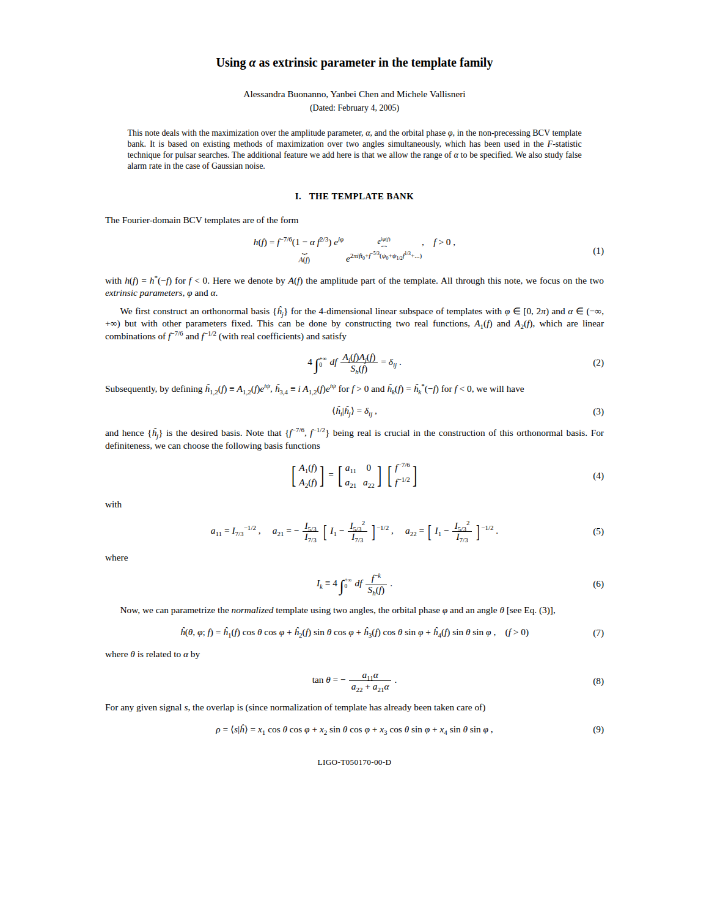Using α as extrinsic parameter in the template family
Alessandra Buonanno, Yanbei Chen and Michele Vallisneri
(Dated: February 4, 2005)
This note deals with the maximization over the amplitude parameter, α, and the orbital phase φ, in the non-precessing BCV template bank. It is based on existing methods of maximization over two angles simultaneously, which has been used in the F-statistic technique for pulsar searches. The additional feature we add here is that we allow the range of α to be specified. We also study false alarm rate in the case of Gaussian noise.
I. The template bank
The Fourier-domain BCV templates are of the form
h(f) = f−7/6(1 − α f2/3) ⏟ A(f) eiφ eiψ(f) ⏞ e2πift0+f−5/3(ψ0+ψ1/2f1/3+...) , f > 0 ,
(1)
with h(f) = h*(−f) for f < 0. Here we denote by A(f) the amplitude part of the template. All through this note, we focus on the two extrinsic parameters, φ and α.
We first construct an orthonormal basis {ĥj} for the 4-dimensional linear subspace of templates with φ ∈ [0, 2π) and α ∈ (−∞, +∞) but with other parameters fixed. This can be done by constructing two real functions, A1(f) and A2(f), which are linear combinations of f−7/6 and f−1/2 (with real coefficients) and satisfy
4 ∫+∞0 df Ai(f)Aj(f) Sh(f) = δij .
(2)
Subsequently, by defining ĥ1,2(f) ≡ A1,2(f)eiψ, ĥ3,4 ≡ i A1,2(f)eiψ for f > 0 and ĥk(f) = ĥk*(−f) for f < 0, we will have
⟨ĥi|ĥj⟩ = δij ,
(3)
and hence {ĥj} is the desired basis. Note that {f−7/6, f−1/2} being real is crucial in the construction of this orthonormal basis. For definiteness, we can choose the following basis functions
[
A1(f) A2(f)
] = [
a11 a21
0 a22
] [
f−7/6 f−1/2
]
(4)
with
a11 = I7/3−1/2 , a21 = − I5/3 I7/3 [ I1 − I5/32 I7/3 ]−1/2 , a22 = [ I1 − I5/32 I7/3 ]−1/2 .
(5)
where
Ik ≡ 4 ∫+∞0 df f−k Sh(f) .
(6)
Now, we can parametrize the normalized template using two angles, the orbital phase φ and an angle θ [see Eq. (3)],
ĥ(θ, φ; f) = ĥ1(f) cos θ cos φ + ĥ2(f) sin θ cos φ + ĥ3(f) cos θ sin φ + ĥ4(f) sin θ sin φ , (f > 0)
(7)
where θ is related to α by
tan θ = − a11α a22 + a21α .
(8)
For any given signal s, the overlap is (since normalization of template has already been taken care of)
ρ = ⟨s|ĥ⟩ = x1 cos θ cos φ + x2 sin θ cos φ + x3 cos θ sin φ + x4 sin θ sin φ ,
(9)
LIGO-T050170-00-D